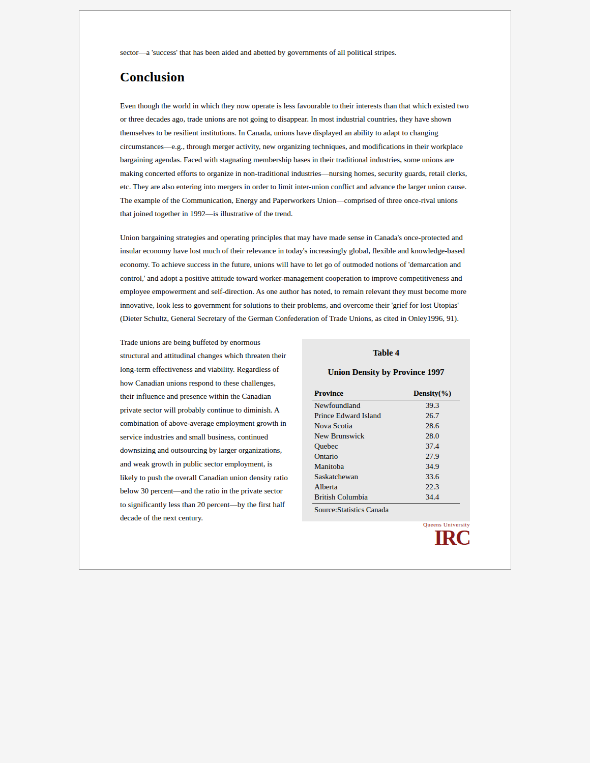sector—a 'success' that has been aided and abetted by governments of all political stripes.
Conclusion
Even though the world in which they now operate is less favourable to their interests than that which existed two or three decades ago, trade unions are not going to disappear. In most industrial countries, they have shown themselves to be resilient institutions. In Canada, unions have displayed an ability to adapt to changing circumstances—e.g., through merger activity, new organizing techniques, and modifications in their workplace bargaining agendas. Faced with stagnating membership bases in their traditional industries, some unions are making concerted efforts to organize in non-traditional industries—nursing homes, security guards, retail clerks, etc. They are also entering into mergers in order to limit inter-union conflict and advance the larger union cause. The example of the Communication, Energy and Paperworkers Union—comprised of three once-rival unions that joined together in 1992—is illustrative of the trend.
Union bargaining strategies and operating principles that may have made sense in Canada's once-protected and insular economy have lost much of their relevance in today's increasingly global, flexible and knowledge-based economy. To achieve success in the future, unions will have to let go of outmoded notions of 'demarcation and control,' and adopt a positive attitude toward worker-management cooperation to improve competitiveness and employee empowerment and self-direction. As one author has noted, to remain relevant they must become more innovative, look less to government for solutions to their problems, and overcome their 'grief for lost Utopias' (Dieter Schultz, General Secretary of the German Confederation of Trade Unions, as cited in Onley1996, 91).
Table 4
Union Density by Province 1997
| Province | Density(%) |
| --- | --- |
| Newfoundland | 39.3 |
| Prince Edward Island | 26.7 |
| Nova Scotia | 28.6 |
| New Brunswick | 28.0 |
| Quebec | 37.4 |
| Ontario | 27.9 |
| Manitoba | 34.9 |
| Saskatchewan | 33.6 |
| Alberta | 22.3 |
| British Columbia | 34.4 |
Source:Statistics Canada
Trade unions are being buffeted by enormous structural and attitudinal changes which threaten their long-term effectiveness and viability. Regardless of how Canadian unions respond to these challenges, their influence and presence within the Canadian private sector will probably continue to diminish. A combination of above-average employment growth in service industries and small business, continued downsizing and outsourcing by larger organizations, and weak growth in public sector employment, is likely to push the overall Canadian union density ratio below 30 percent—and the ratio in the private sector to significantly less than 20 percent—by the first half decade of the next century.
Queens University
IRC